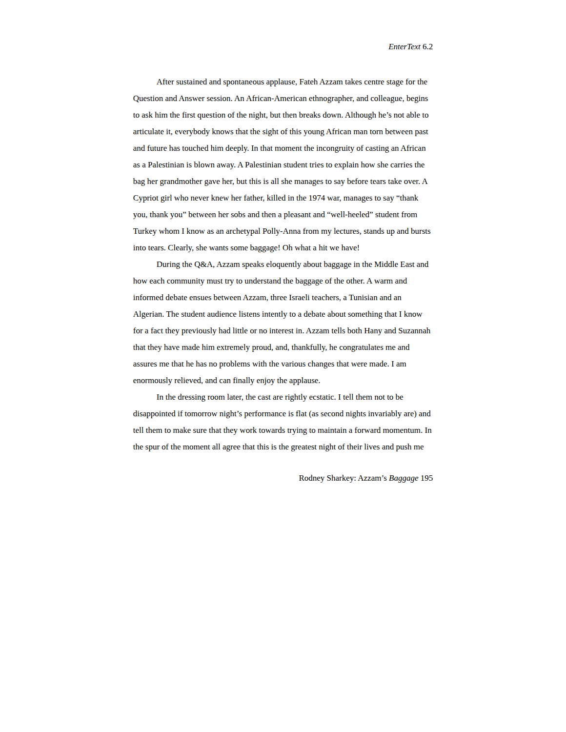EnterText 6.2
After sustained and spontaneous applause, Fateh Azzam takes centre stage for the Question and Answer session. An African-American ethnographer, and colleague, begins to ask him the first question of the night, but then breaks down. Although he’s not able to articulate it, everybody knows that the sight of this young African man torn between past and future has touched him deeply. In that moment the incongruity of casting an African as a Palestinian is blown away. A Palestinian student tries to explain how she carries the bag her grandmother gave her, but this is all she manages to say before tears take over. A Cypriot girl who never knew her father, killed in the 1974 war, manages to say “thank you, thank you” between her sobs and then a pleasant and “well-heeled” student from Turkey whom I know as an archetypal Polly-Anna from my lectures, stands up and bursts into tears. Clearly, she wants some baggage! Oh what a hit we have!
During the Q&A, Azzam speaks eloquently about baggage in the Middle East and how each community must try to understand the baggage of the other. A warm and informed debate ensues between Azzam, three Israeli teachers, a Tunisian and an Algerian. The student audience listens intently to a debate about something that I know for a fact they previously had little or no interest in. Azzam tells both Hany and Suzannah that they have made him extremely proud, and, thankfully, he congratulates me and assures me that he has no problems with the various changes that were made. I am enormously relieved, and can finally enjoy the applause.
In the dressing room later, the cast are rightly ecstatic. I tell them not to be disappointed if tomorrow night’s performance is flat (as second nights invariably are) and tell them to make sure that they work towards trying to maintain a forward momentum. In the spur of the moment all agree that this is the greatest night of their lives and push me
Rodney Sharkey: Azzam’s Baggage 195